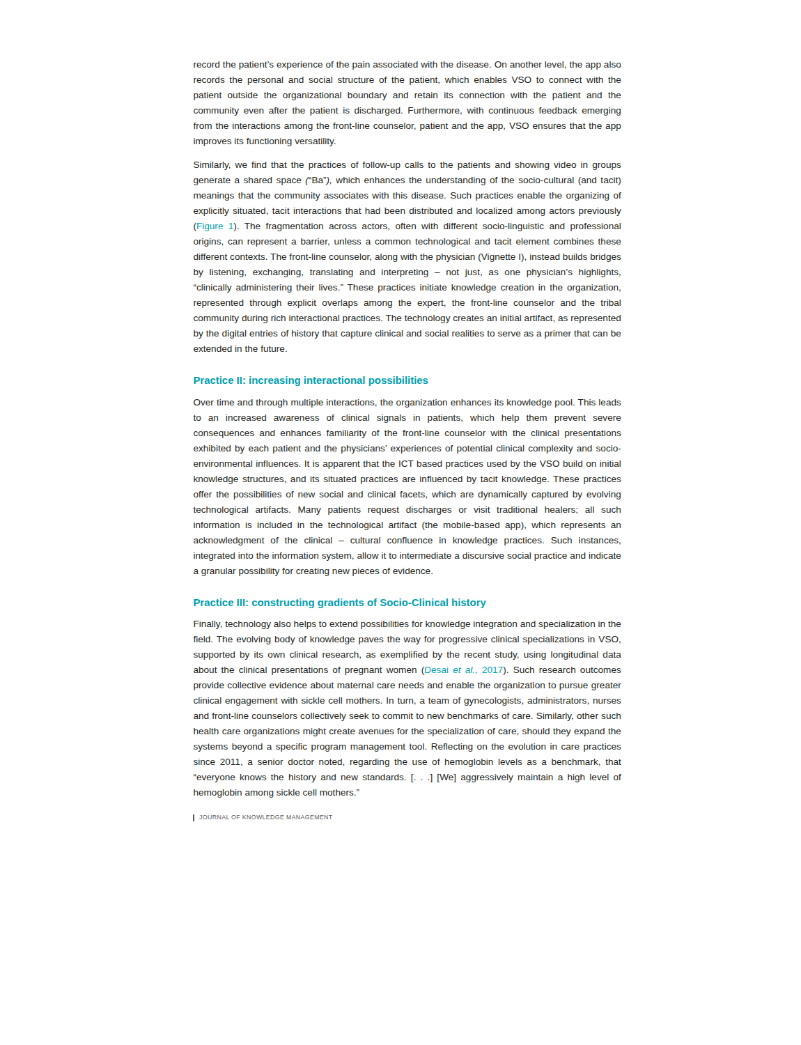record the patient’s experience of the pain associated with the disease. On another level, the app also records the personal and social structure of the patient, which enables VSO to connect with the patient outside the organizational boundary and retain its connection with the patient and the community even after the patient is discharged. Furthermore, with continuous feedback emerging from the interactions among the front-line counselor, patient and the app, VSO ensures that the app improves its functioning versatility.
Similarly, we find that the practices of follow-up calls to the patients and showing video in groups generate a shared space (“Ba”), which enhances the understanding of the socio-cultural (and tacit) meanings that the community associates with this disease. Such practices enable the organizing of explicitly situated, tacit interactions that had been distributed and localized among actors previously (Figure 1). The fragmentation across actors, often with different socio-linguistic and professional origins, can represent a barrier, unless a common technological and tacit element combines these different contexts. The front-line counselor, along with the physician (Vignette I), instead builds bridges by listening, exchanging, translating and interpreting – not just, as one physician’s highlights, “clinically administering their lives.” These practices initiate knowledge creation in the organization, represented through explicit overlaps among the expert, the front-line counselor and the tribal community during rich interactional practices. The technology creates an initial artifact, as represented by the digital entries of history that capture clinical and social realities to serve as a primer that can be extended in the future.
Practice II: increasing interactional possibilities
Over time and through multiple interactions, the organization enhances its knowledge pool. This leads to an increased awareness of clinical signals in patients, which help them prevent severe consequences and enhances familiarity of the front-line counselor with the clinical presentations exhibited by each patient and the physicians’ experiences of potential clinical complexity and socio-environmental influences. It is apparent that the ICT based practices used by the VSO build on initial knowledge structures, and its situated practices are influenced by tacit knowledge. These practices offer the possibilities of new social and clinical facets, which are dynamically captured by evolving technological artifacts. Many patients request discharges or visit traditional healers; all such information is included in the technological artifact (the mobile-based app), which represents an acknowledgment of the clinical – cultural confluence in knowledge practices. Such instances, integrated into the information system, allow it to intermediate a discursive social practice and indicate a granular possibility for creating new pieces of evidence.
Practice III: constructing gradients of Socio-Clinical history
Finally, technology also helps to extend possibilities for knowledge integration and specialization in the field. The evolving body of knowledge paves the way for progressive clinical specializations in VSO, supported by its own clinical research, as exemplified by the recent study, using longitudinal data about the clinical presentations of pregnant women (Desai et al., 2017). Such research outcomes provide collective evidence about maternal care needs and enable the organization to pursue greater clinical engagement with sickle cell mothers. In turn, a team of gynecologists, administrators, nurses and front-line counselors collectively seek to commit to new benchmarks of care. Similarly, other such health care organizations might create avenues for the specialization of care, should they expand the systems beyond a specific program management tool. Reflecting on the evolution in care practices since 2011, a senior doctor noted, regarding the use of hemoglobin levels as a benchmark, that “everyone knows the history and new standards. [. . .] [We] aggressively maintain a high level of hemoglobin among sickle cell mothers.”
JOURNAL OF KNOWLEDGE MANAGEMENT